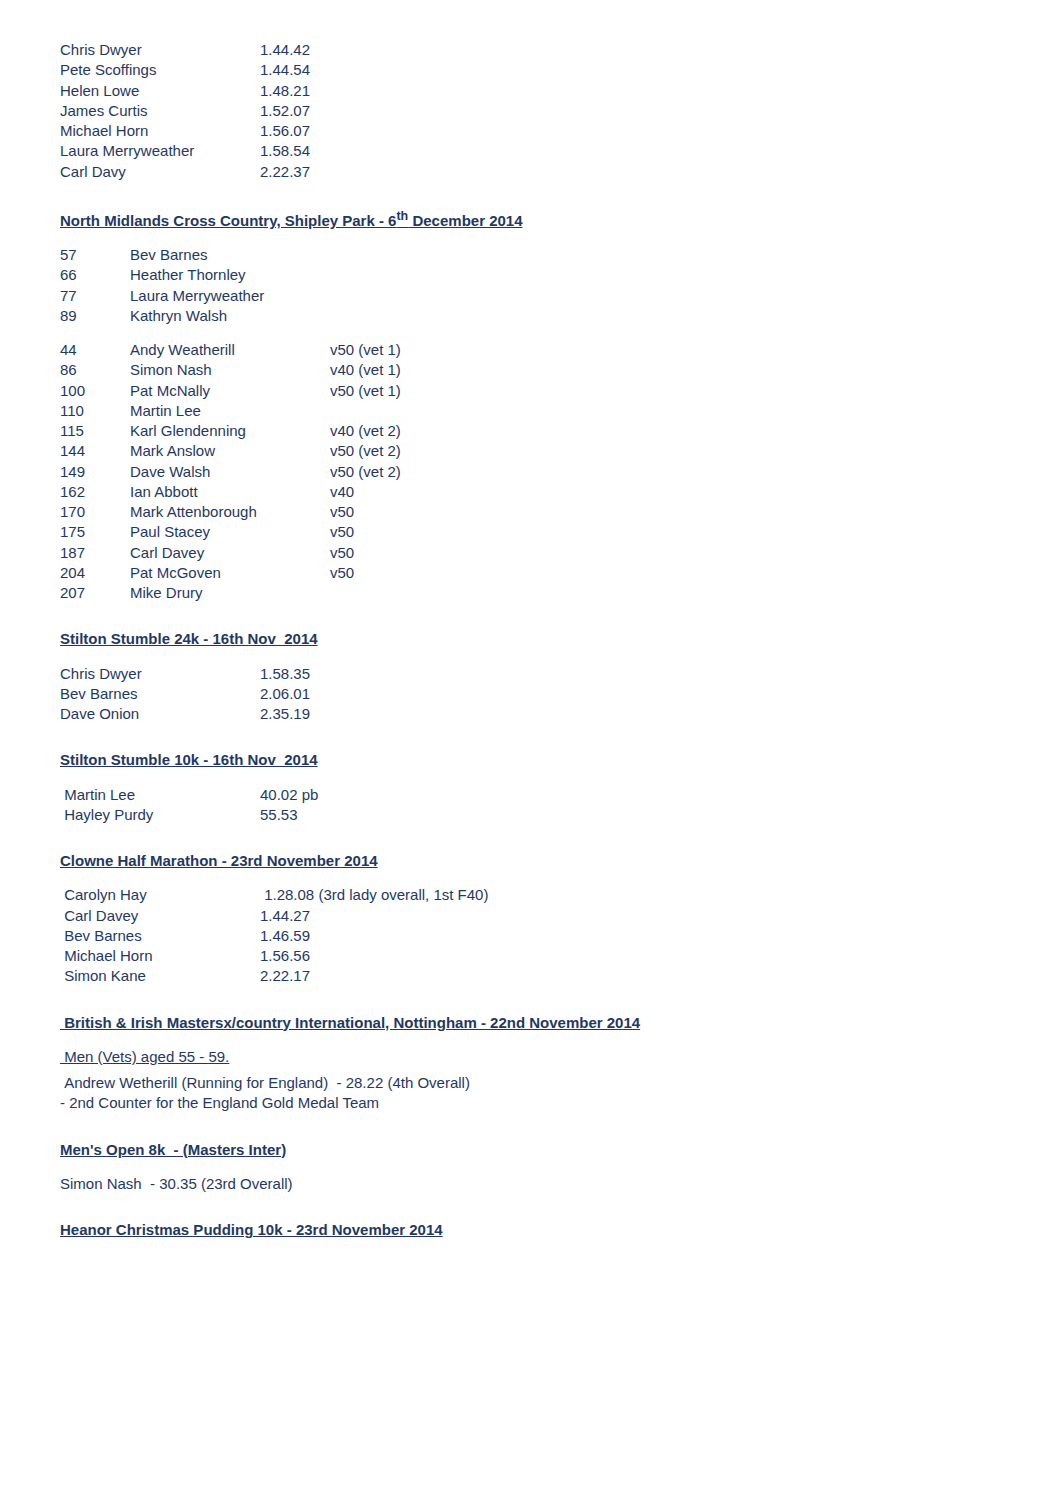| Chris Dwyer | 1.44.42 |
| Pete Scoffings | 1.44.54 |
| Helen Lowe | 1.48.21 |
| James Curtis | 1.52.07 |
| Michael Horn | 1.56.07 |
| Laura Merryweather | 1.58.54 |
| Carl Davy | 2.22.37 |
North Midlands Cross Country, Shipley Park - 6th December 2014
| 57 | Bev Barnes | |
| 66 | Heather Thornley | |
| 77 | Laura Merryweather | |
| 89 | Kathryn Walsh | |
| 44 | Andy Weatherill | v50 (vet 1) |
| 86 | Simon Nash | v40 (vet 1) |
| 100 | Pat McNally | v50 (vet 1) |
| 110 | Martin Lee | |
| 115 | Karl Glendenning | v40 (vet 2) |
| 144 | Mark Anslow | v50 (vet 2) |
| 149 | Dave Walsh | v50 (vet 2) |
| 162 | Ian Abbott | v40 |
| 170 | Mark Attenborough | v50 |
| 175 | Paul Stacey | v50 |
| 187 | Carl Davey | v50 |
| 204 | Pat McGoven | v50 |
| 207 | Mike Drury | |
Stilton Stumble 24k - 16th Nov 2014
| Chris Dwyer | 1.58.35 |
| Bev Barnes | 2.06.01 |
| Dave Onion | 2.35.19 |
Stilton Stumble 10k - 16th Nov 2014
| Martin Lee | 40.02 pb |
| Hayley Purdy | 55.53 |
Clowne Half Marathon - 23rd November 2014
| Carolyn Hay | 1.28.08 (3rd lady overall, 1st F40) |
| Carl Davey | 1.44.27 |
| Bev Barnes | 1.46.59 |
| Michael Horn | 1.56.56 |
| Simon Kane | 2.22.17 |
British & Irish Mastersx/country International, Nottingham - 22nd November 2014
Men (Vets) aged 55 - 59.
Andrew Wetherill (Running for England) - 28.22 (4th Overall)
- 2nd Counter for the England Gold Medal Team
Men's Open 8k - (Masters Inter)
Simon Nash - 30.35 (23rd Overall)
Heanor Christmas Pudding 10k - 23rd November 2014